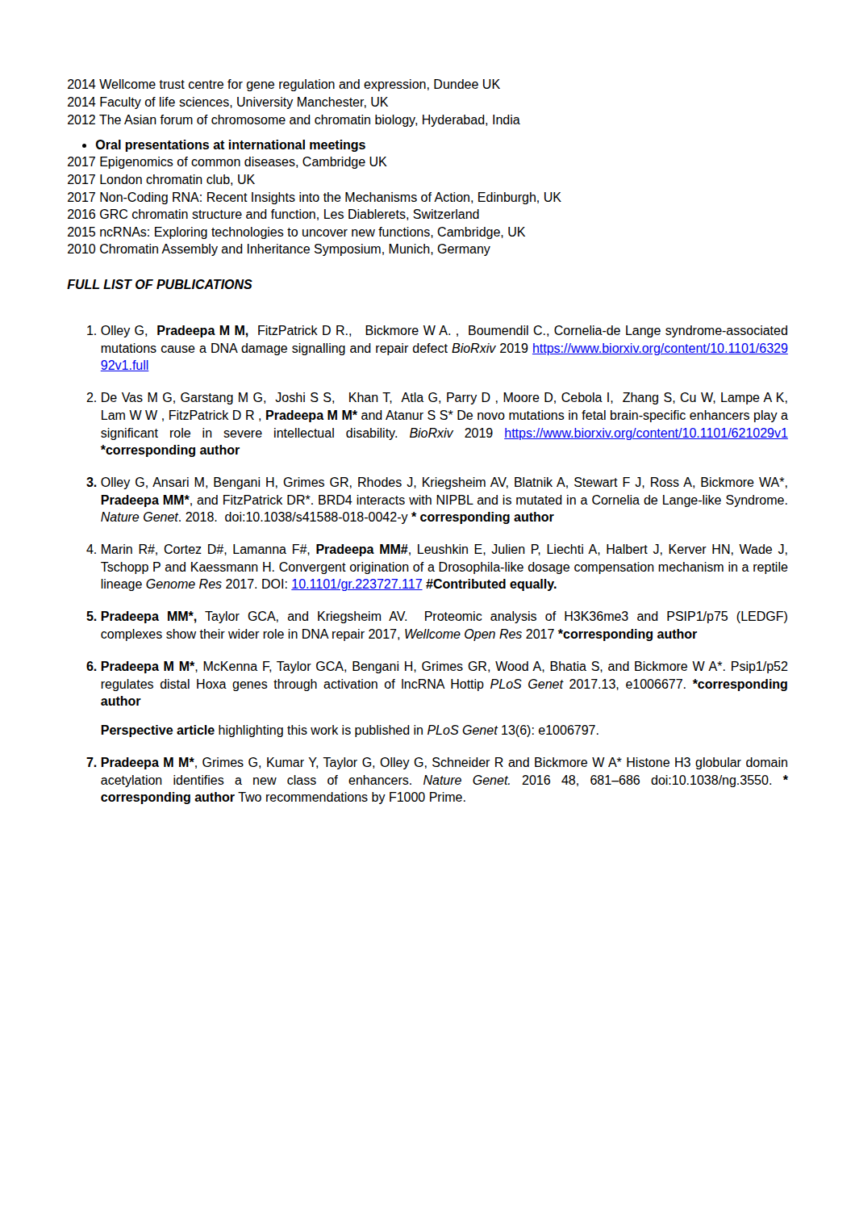2014 Wellcome trust centre for gene regulation and expression, Dundee UK
2014 Faculty of life sciences, University Manchester, UK
2012 The Asian forum of chromosome and chromatin biology, Hyderabad, India
Oral presentations at international meetings
2017 Epigenomics of common diseases, Cambridge UK
2017 London chromatin club, UK
2017 Non-Coding RNA: Recent Insights into the Mechanisms of Action, Edinburgh, UK
2016 GRC chromatin structure and function, Les Diablerets, Switzerland
2015 ncRNAs: Exploring technologies to uncover new functions, Cambridge, UK
2010 Chromatin Assembly and Inheritance Symposium, Munich, Germany
FULL LIST OF PUBLICATIONS
Olley G, Pradeepa M M, FitzPatrick D R., Bickmore W A. , Boumendil C., Cornelia-de Lange syndrome-associated mutations cause a DNA damage signalling and repair defect BioRxiv 2019 https://www.biorxiv.org/content/10.1101/632992v1.full
De Vas M G, Garstang M G, Joshi S S, Khan T, Atla G, Parry D , Moore D, Cebola I, Zhang S, Cu W, Lampe A K, Lam W W , FitzPatrick D R , Pradeepa M M* and Atanur S S* De novo mutations in fetal brain-specific enhancers play a significant role in severe intellectual disability. BioRxiv 2019 https://www.biorxiv.org/content/10.1101/621029v1 *corresponding author
Olley G, Ansari M, Bengani H, Grimes GR, Rhodes J, Kriegsheim AV, Blatnik A, Stewart F J, Ross A, Bickmore WA*, Pradeepa MM*, and FitzPatrick DR*. BRD4 interacts with NIPBL and is mutated in a Cornelia de Lange-like Syndrome. Nature Genet. 2018. doi:10.1038/s41588-018-0042-y * corresponding author
Marin R#, Cortez D#, Lamanna F#, Pradeepa MM#, Leushkin E, Julien P, Liechti A, Halbert J, Kerver HN, Wade J, Tschopp P and Kaessmann H. Convergent origination of a Drosophila-like dosage compensation mechanism in a reptile lineage Genome Res 2017. DOI: 10.1101/gr.223727.117 #Contributed equally.
Pradeepa MM*, Taylor GCA, and Kriegsheim AV. Proteomic analysis of H3K36me3 and PSIP1/p75 (LEDGF) complexes show their wider role in DNA repair 2017, Wellcome Open Res 2017 *corresponding author
Pradeepa M M*, McKenna F, Taylor GCA, Bengani H, Grimes GR, Wood A, Bhatia S, and Bickmore W A*. Psip1/p52 regulates distal Hoxa genes through activation of lncRNA Hottip PLoS Genet 2017.13, e1006677. *corresponding author
Perspective article highlighting this work is published in PLoS Genet 13(6): e1006797.
Pradeepa M M*, Grimes G, Kumar Y, Taylor G, Olley G, Schneider R and Bickmore W A* Histone H3 globular domain acetylation identifies a new class of enhancers. Nature Genet. 2016 48, 681–686 doi:10.1038/ng.3550. * corresponding author Two recommendations by F1000 Prime.